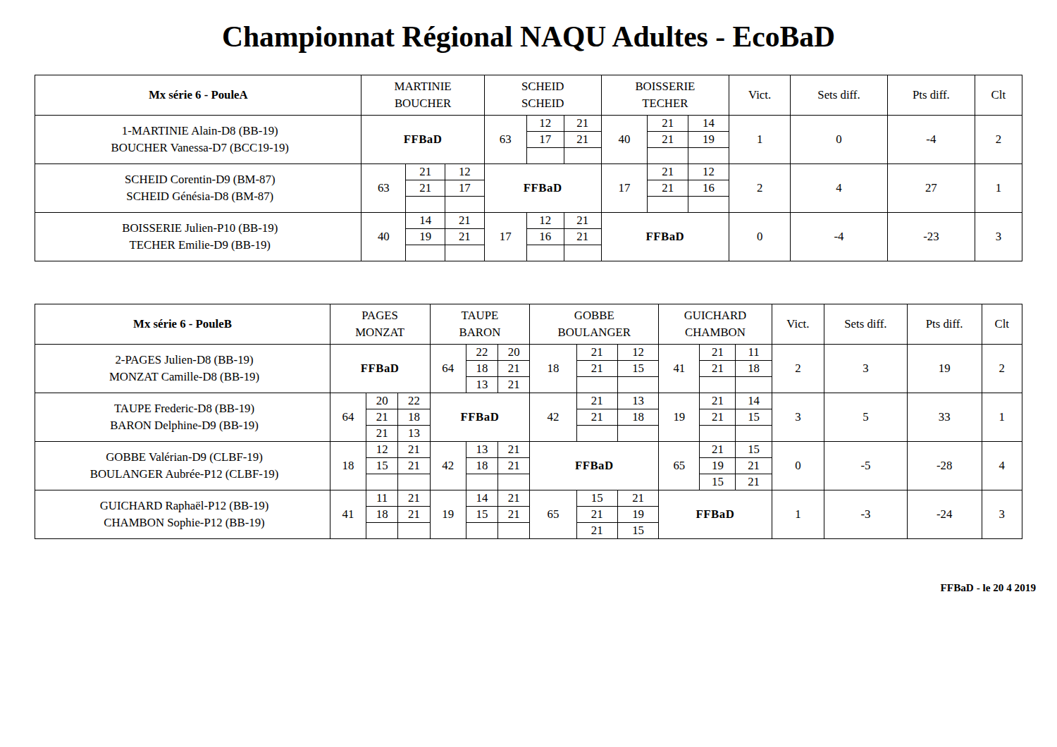Championnat Régional NAQU Adultes - EcoBaD
| Mx série 6 - PouleA | MARTINIE BOUCHER | SCHEID SCHEID | BOISSERIE TECHER | Vict. | Sets diff. | Pts diff. | Clt |
| 1-MARTINIE Alain-D8 (BB-19) BOUCHER Vanessa-D7 (BCC19-19) | FFBaD | 63 | / 12 / 21 / / 17 / 21 / | 40 | / 21 / 14 / / 21 / 19 / | 1 | 0 | -4 | 2 |
| SCHEID Corentin-D9 (BM-87) SCHEID Génésia-D8 (BM-87) | 63 | / 21 / 12 / / 21 / 17 / | FFBaD | 17 | / 21 / 12 / / 21 / 16 / | 2 | 4 | 27 | 1 |
| BOISSERIE Julien-P10 (BB-19) TECHER Emilie-D9 (BB-19) | 40 | / 14 / 21 / / 19 / 21 / | 17 | / 12 / 21 / / 16 / 21 / | FFBaD | 0 | -4 | -23 | 3 |
| Mx série 6 - PouleB | PAGES MONZAT | TAUPE BARON | GOBBE BOULANGER | GUICHARD CHAMBON | Vict. | Sets diff. | Pts diff. | Clt |
| 2-PAGES Julien-D8 (BB-19) MONZAT Camille-D8 (BB-19) | FFBaD | 64 | / 22 / 20 / / 18 / 21 / / 13 / 21 / | 18 | / 21 / 12 / / 21 / 15 / | 41 | / 21 / 11 / / 21 / 18 / | 2 | 3 | 19 | 2 |
| TAUPE Frederic-D8 (BB-19) BARON Delphine-D9 (BB-19) | 64 | / 20 / 22 / / 21 / 18 / / 21 / 13 / | FFBaD | 42 | / 21 / 13 / / 21 / 18 / | 19 | / 21 / 14 / / 21 / 15 / | 3 | 5 | 33 | 1 |
| GOBBE Valérian-D9 (CLBF-19) BOULANGER Aubrée-P12 (CLBF-19) | 18 | / 12 / 21 / / 15 / 21 / | 42 | / 13 / 21 / / 18 / 21 / | FFBaD | 65 | / 21 / 15 / / 19 / 21 / / 15 / 21 / | 0 | -5 | -28 | 4 |
| GUICHARD Raphaël-P12 (BB-19) CHAMBON Sophie-P12 (BB-19) | 41 | / 11 / 21 / / 18 / 21 / | 19 | / 14 / 21 / / 15 / 21 / | 65 | / 15 / 21 / / 21 / 19 / / 21 / 15 / | FFBaD | 1 | -3 | -24 | 3 |
FFBaD - le 20 4 2019